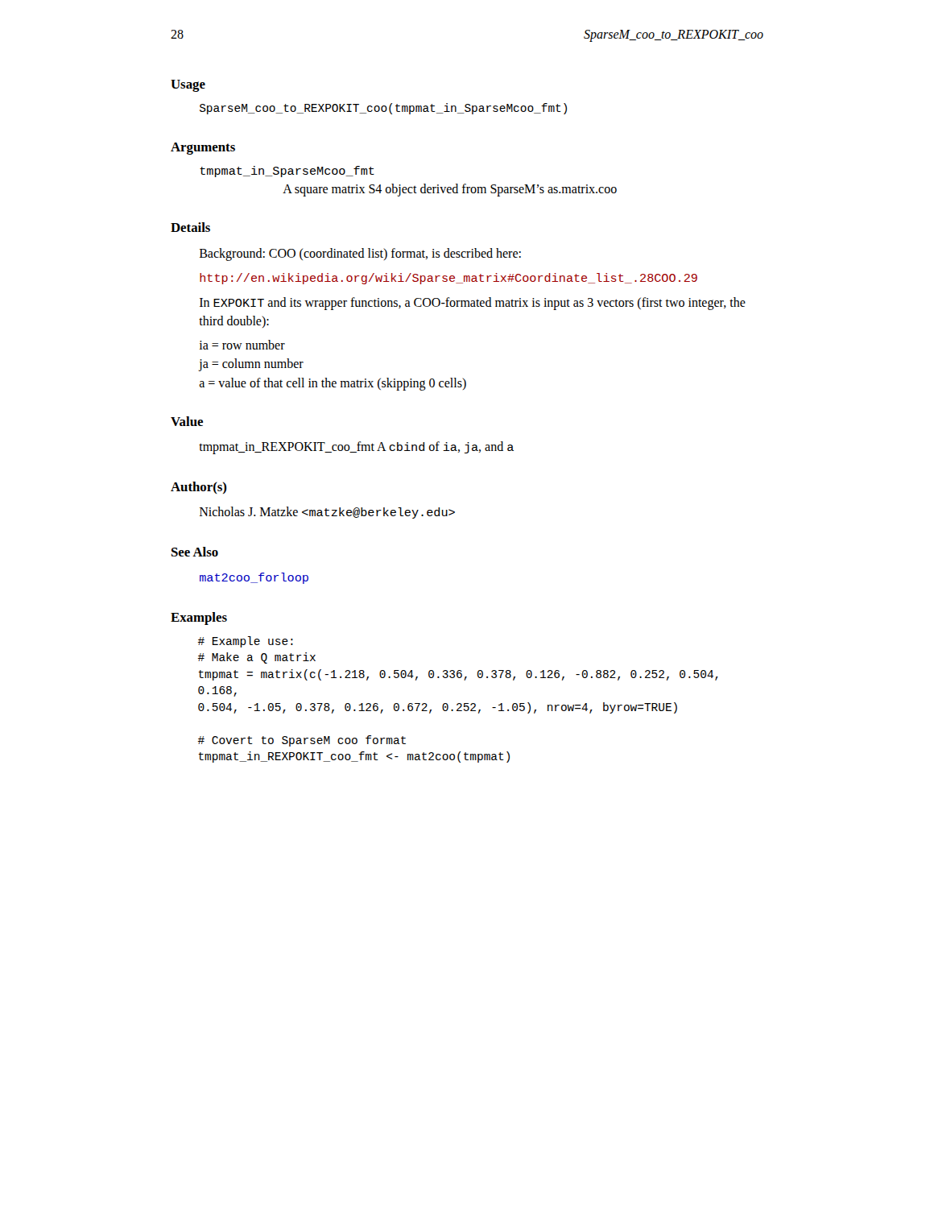28 SparseM_coo_to_REXPOKIT_coo
Usage
SparseM_coo_to_REXPOKIT_coo(tmpmat_in_SparseMcoo_fmt)
Arguments
tmpmat_in_SparseMcoo_fmt
A square matrix S4 object derived from SparseM’s as.matrix.coo
Details
Background: COO (coordinated list) format, is described here:
http://en.wikipedia.org/wiki/Sparse_matrix#Coordinate_list_.28COO.29
In EXPOKIT and its wrapper functions, a COO-formated matrix is input as 3 vectors (first two integer, the third double):
ia = row number
ja = column number
a = value of that cell in the matrix (skipping 0 cells)
Value
tmpmat_in_REXPOKIT_coo_fmt A cbind of ia, ja, and a
Author(s)
Nicholas J. Matzke <matzke@berkeley.edu>
See Also
mat2coo_forloop
Examples
# Example use:
# Make a Q matrix
tmpmat = matrix(c(-1.218, 0.504, 0.336, 0.378, 0.126, -0.882, 0.252, 0.504, 0.168,
0.504, -1.05, 0.378, 0.126, 0.672, 0.252, -1.05), nrow=4, byrow=TRUE)

# Covert to SparseM coo format
tmpmat_in_REXPOKIT_coo_fmt <- mat2coo(tmpmat)